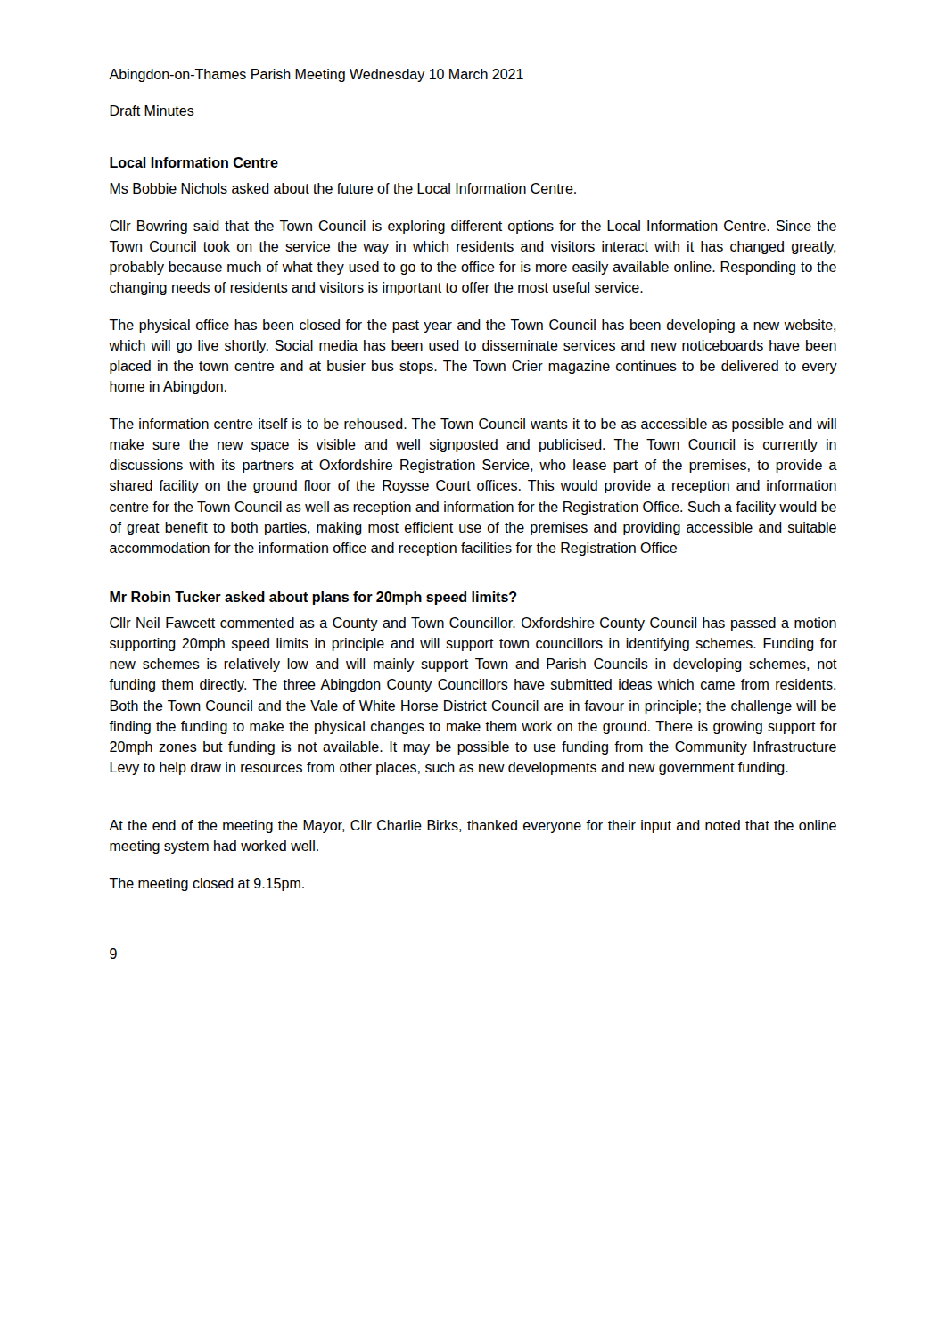Abingdon-on-Thames Parish Meeting Wednesday 10 March 2021
Draft Minutes
Local Information Centre
Ms Bobbie Nichols asked about the future of the Local Information Centre.
Cllr Bowring said that the Town Council is exploring different options for the Local Information Centre. Since the Town Council took on the service the way in which residents and visitors interact with it has changed greatly, probably because much of what they used to go to the office for is more easily available online. Responding to the changing needs of residents and visitors is important to offer the most useful service.
The physical office has been closed for the past year and the Town Council has been developing a new website, which will go live shortly. Social media has been used to disseminate services and new noticeboards have been placed in the town centre and at busier bus stops. The Town Crier magazine continues to be delivered to every home in Abingdon.
The information centre itself is to be rehoused. The Town Council wants it to be as accessible as possible and will make sure the new space is visible and well signposted and publicised. The Town Council is currently in discussions with its partners at Oxfordshire Registration Service, who lease part of the premises, to provide a shared facility on the ground floor of the Roysse Court offices. This would provide a reception and information centre for the Town Council as well as reception and information for the Registration Office. Such a facility would be of great benefit to both parties, making most efficient use of the premises and providing accessible and suitable accommodation for the information office and reception facilities for the Registration Office
Mr Robin Tucker asked about plans for 20mph speed limits?
Cllr Neil Fawcett commented as a County and Town Councillor. Oxfordshire County Council has passed a motion supporting 20mph speed limits in principle and will support town councillors in identifying schemes. Funding for new schemes is relatively low and will mainly support Town and Parish Councils in developing schemes, not funding them directly. The three Abingdon County Councillors have submitted ideas which came from residents. Both the Town Council and the Vale of White Horse District Council are in favour in principle; the challenge will be finding the funding to make the physical changes to make them work on the ground. There is growing support for 20mph zones but funding is not available. It may be possible to use funding from the Community Infrastructure Levy to help draw in resources from other places, such as new developments and new government funding.
At the end of the meeting the Mayor, Cllr Charlie Birks, thanked everyone for their input and noted that the online meeting system had worked well.
The meeting closed at 9.15pm.
9